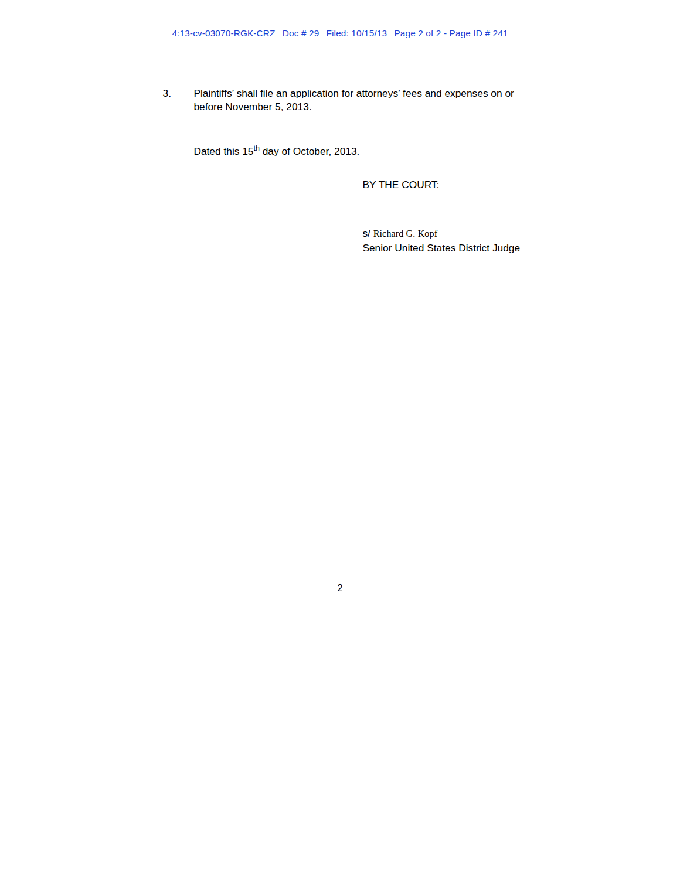4:13-cv-03070-RGK-CRZ Doc # 29 Filed: 10/15/13 Page 2 of 2 - Page ID # 241
3.
Plaintiffs’ shall file an application for attorneys’ fees and expenses on or before November 5, 2013.
Dated this 15th day of October, 2013.
BY THE COURT:
s/ Richard G. Kopf
Senior United States District Judge
2